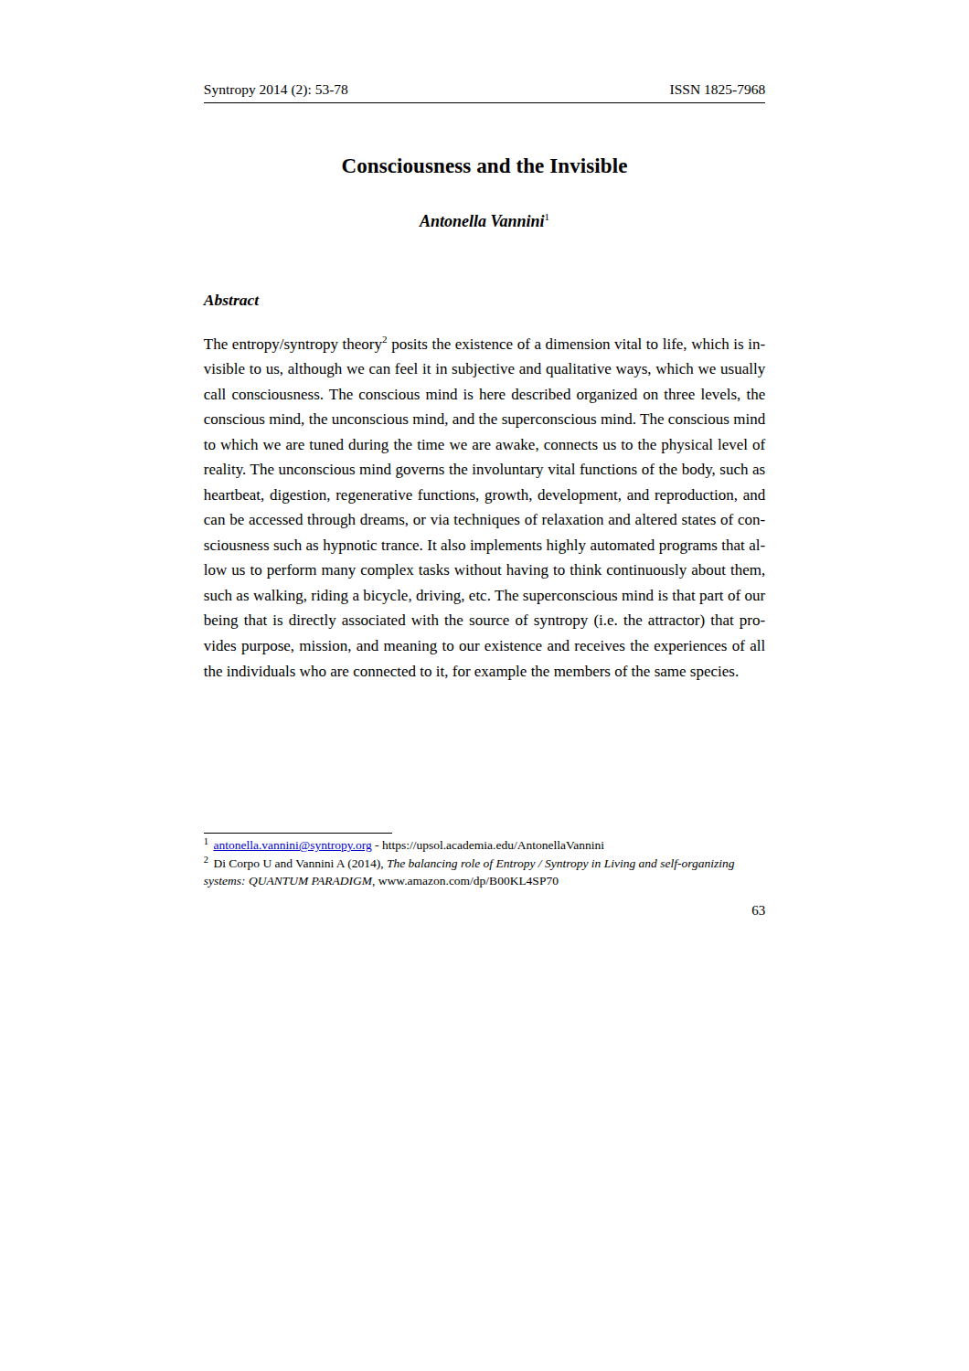Syntropy 2014 (2): 53-78 ISSN 1825-7968
Consciousness and the Invisible
Antonella Vannini1
Abstract
The entropy/syntropy theory2 posits the existence of a dimension vital to life, which is invisible to us, although we can feel it in subjective and qualitative ways, which we usually call consciousness. The conscious mind is here described organized on three levels, the conscious mind, the unconscious mind, and the superconscious mind. The conscious mind to which we are tuned during the time we are awake, connects us to the physical level of reality. The unconscious mind governs the involuntary vital functions of the body, such as heartbeat, digestion, regenerative functions, growth, development, and reproduction, and can be accessed through dreams, or via techniques of relaxation and altered states of consciousness such as hypnotic trance. It also implements highly automated programs that allow us to perform many complex tasks without having to think continuously about them, such as walking, riding a bicycle, driving, etc. The superconscious mind is that part of our being that is directly associated with the source of syntropy (i.e. the attractor) that provides purpose, mission, and meaning to our existence and receives the experiences of all the individuals who are connected to it, for example the members of the same species.
1 antonella.vannini@syntropy.org - https://upsol.academia.edu/AntonellaVannini
2 Di Corpo U and Vannini A (2014), The balancing role of Entropy / Syntropy in Living and self-organizing systems: QUANTUM PARADIGM, www.amazon.com/dp/B00KL4SP70
63